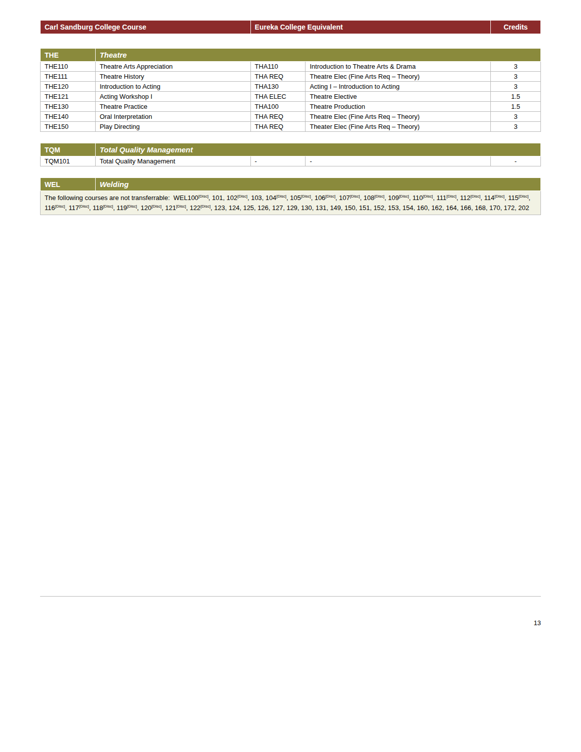| Carl Sandburg College Course | Eureka College Equivalent | Credits |
| THE | Theatre |
| THE110 | Theatre Arts Appreciation | THA110 | Introduction to Theatre Arts & Drama | 3 |
| THE111 | Theatre History | THA REQ | Theatre Elec (Fine Arts Req – Theory) | 3 |
| THE120 | Introduction to Acting | THA130 | Acting I – Introduction to Acting | 3 |
| THE121 | Acting Workshop I | THA ELEC | Theatre Elective | 1.5 |
| THE130 | Theatre Practice | THA100 | Theatre Production | 1.5 |
| THE140 | Oral Interpretation | THA REQ | Theatre Elec (Fine Arts Req – Theory) | 3 |
| THE150 | Play Directing | THA REQ | Theater Elec (Fine Arts Req – Theory) | 3 |
| TQM | Total Quality Management |
| TQM101 | Total Quality Management | - | - | - |
| WEL | Welding |
| The following courses are not transferrable: WEL100 [Disc] , 101, 102 [Disc] , 103, 104 [Disc] , 105 [Disc] , 106 [Disc] , 107 [Disc] , 108 [Disc] , 109 [Disc] , 110 [Disc] , 111 [Disc] , 112 [Disc] , 114 [Disc] , 115 [Disc] , 116 [Disc] , 117 [Disc] , 118 [Disc] , 119 [Disc] , 120 [Disc] , 121 [Disc] , 122 [Disc] , 123, 124, 125, 126, 127, 129, 130, 131, 149, 150, 151, 152, 153, 154, 160, 162, 164, 166, 168, 170, 172, 202 |
13